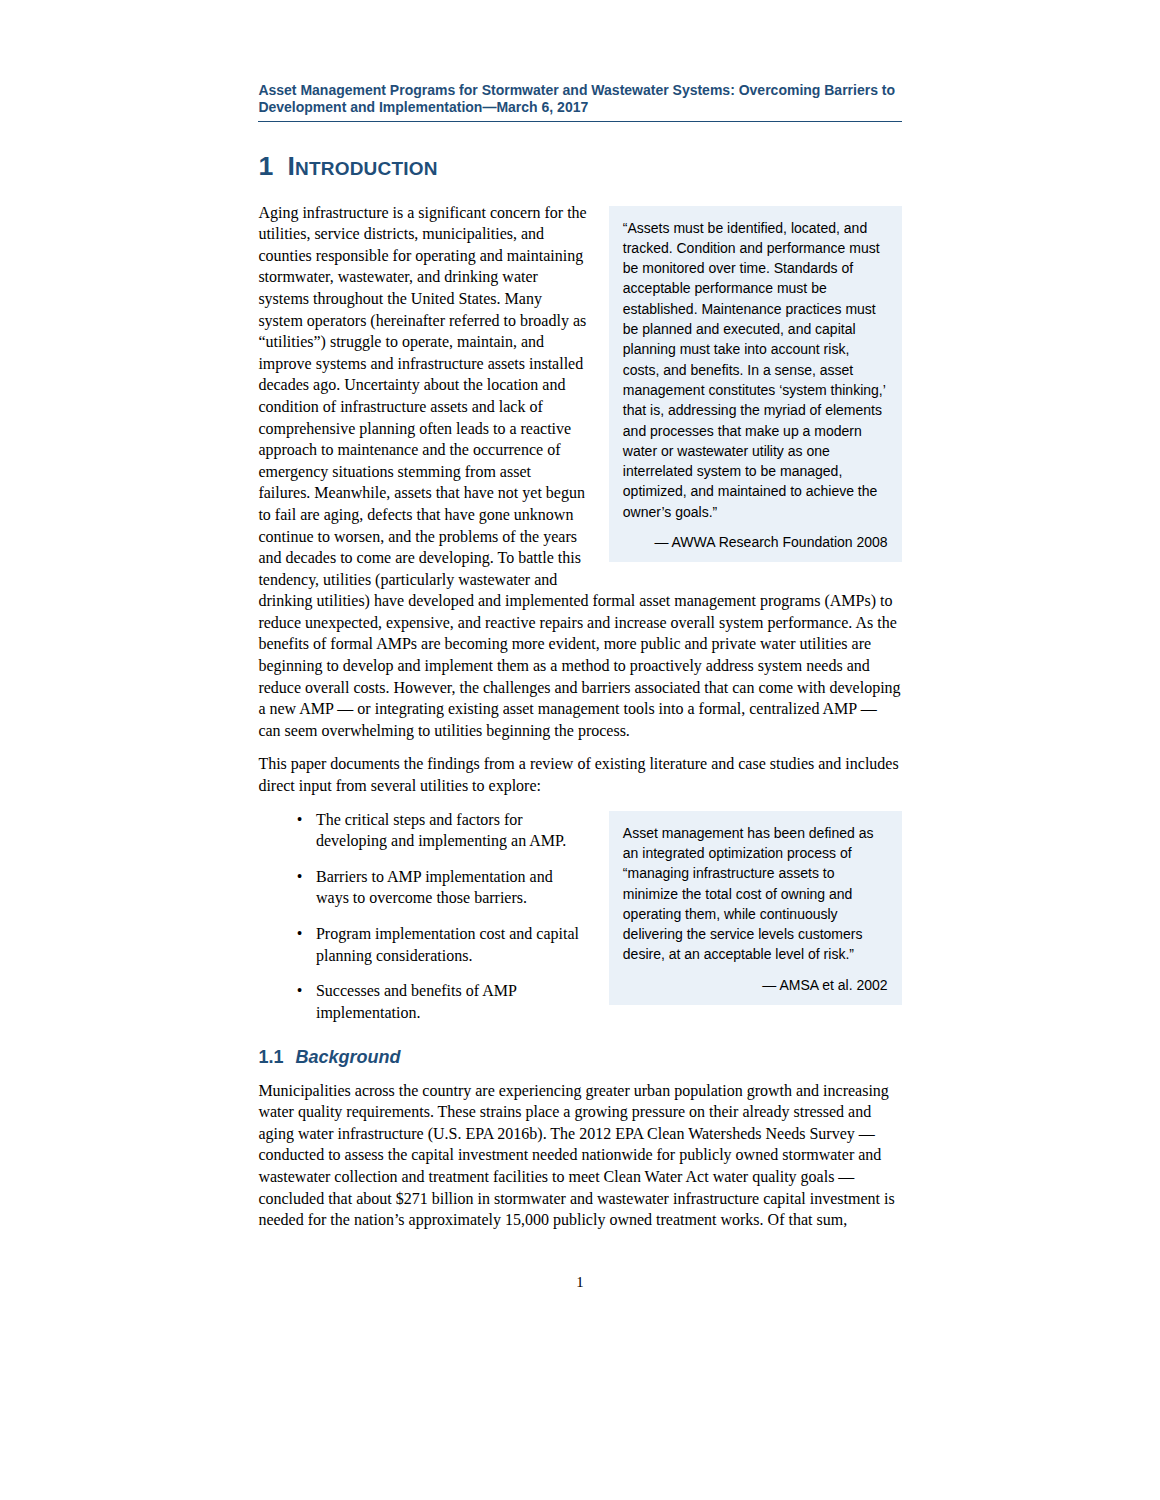Asset Management Programs for Stormwater and Wastewater Systems: Overcoming Barriers to Development and Implementation—March 6, 2017
1 Introduction
“Assets must be identified, located, and tracked. Condition and performance must be monitored over time. Standards of acceptable performance must be established. Maintenance practices must be planned and executed, and capital planning must take into account risk, costs, and benefits. In a sense, asset management constitutes ‘system thinking,’ that is, addressing the myriad of elements and processes that make up a modern water or wastewater utility as one interrelated system to be managed, optimized, and maintained to achieve the owner’s goals.”
— AWWA Research Foundation 2008
Aging infrastructure is a significant concern for the utilities, service districts, municipalities, and counties responsible for operating and maintaining stormwater, wastewater, and drinking water systems throughout the United States. Many system operators (hereinafter referred to broadly as “utilities”) struggle to operate, maintain, and improve systems and infrastructure assets installed decades ago. Uncertainty about the location and condition of infrastructure assets and lack of comprehensive planning often leads to a reactive approach to maintenance and the occurrence of emergency situations stemming from asset failures. Meanwhile, assets that have not yet begun to fail are aging, defects that have gone unknown continue to worsen, and the problems of the years and decades to come are developing. To battle this tendency, utilities (particularly wastewater and drinking utilities) have developed and implemented formal asset management programs (AMPs) to reduce unexpected, expensive, and reactive repairs and increase overall system performance. As the benefits of formal AMPs are becoming more evident, more public and private water utilities are beginning to develop and implement them as a method to proactively address system needs and reduce overall costs. However, the challenges and barriers associated that can come with developing a new AMP — or integrating existing asset management tools into a formal, centralized AMP — can seem overwhelming to utilities beginning the process.
This paper documents the findings from a review of existing literature and case studies and includes direct input from several utilities to explore:
Asset management has been defined as an integrated optimization process of “managing infrastructure assets to minimize the total cost of owning and operating them, while continuously delivering the service levels customers desire, at an acceptable level of risk.”
— AMSA et al. 2002
The critical steps and factors for developing and implementing an AMP.
Barriers to AMP implementation and ways to overcome those barriers.
Program implementation cost and capital planning considerations.
Successes and benefits of AMP implementation.
1.1 Background
Municipalities across the country are experiencing greater urban population growth and increasing water quality requirements. These strains place a growing pressure on their already stressed and aging water infrastructure (U.S. EPA 2016b). The 2012 EPA Clean Watersheds Needs Survey — conducted to assess the capital investment needed nationwide for publicly owned stormwater and wastewater collection and treatment facilities to meet Clean Water Act water quality goals — concluded that about $271 billion in stormwater and wastewater infrastructure capital investment is needed for the nation’s approximately 15,000 publicly owned treatment works. Of that sum,
1